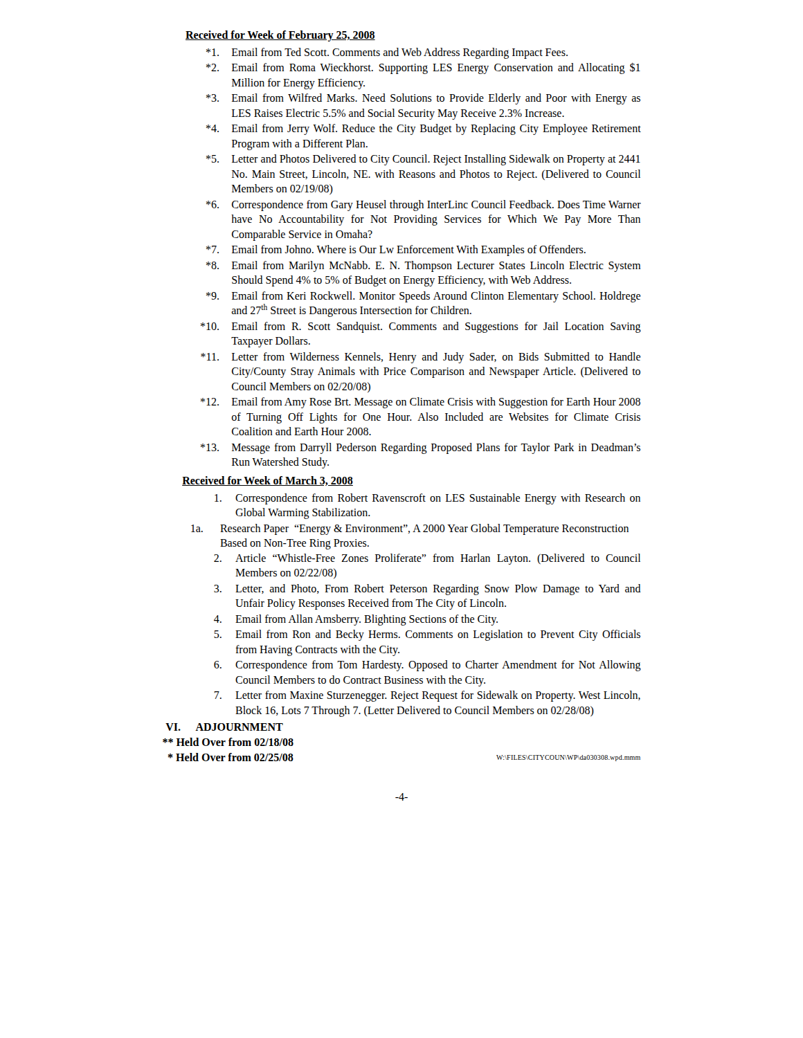Received for Week of February 25, 2008
*1. Email from Ted Scott. Comments and Web Address Regarding Impact Fees.
*2. Email from Roma Wieckhorst. Supporting LES Energy Conservation and Allocating $1 Million for Energy Efficiency.
*3. Email from Wilfred Marks. Need Solutions to Provide Elderly and Poor with Energy as LES Raises Electric 5.5% and Social Security May Receive 2.3% Increase.
*4. Email from Jerry Wolf. Reduce the City Budget by Replacing City Employee Retirement Program with a Different Plan.
*5. Letter and Photos Delivered to City Council. Reject Installing Sidewalk on Property at 2441 No. Main Street, Lincoln, NE. with Reasons and Photos to Reject. (Delivered to Council Members on 02/19/08)
*6. Correspondence from Gary Heusel through InterLinc Council Feedback. Does Time Warner have No Accountability for Not Providing Services for Which We Pay More Than Comparable Service in Omaha?
*7. Email from Johno. Where is Our Lw Enforcement With Examples of Offenders.
*8. Email from Marilyn McNabb. E. N. Thompson Lecturer States Lincoln Electric System Should Spend 4% to 5% of Budget on Energy Efficiency, with Web Address.
*9. Email from Keri Rockwell. Monitor Speeds Around Clinton Elementary School. Holdrege and 27th Street is Dangerous Intersection for Children.
*10. Email from R. Scott Sandquist. Comments and Suggestions for Jail Location Saving Taxpayer Dollars.
*11. Letter from Wilderness Kennels, Henry and Judy Sader, on Bids Submitted to Handle City/County Stray Animals with Price Comparison and Newspaper Article. (Delivered to Council Members on 02/20/08)
*12. Email from Amy Rose Brt. Message on Climate Crisis with Suggestion for Earth Hour 2008 of Turning Off Lights for One Hour. Also Included are Websites for Climate Crisis Coalition and Earth Hour 2008.
*13. Message from Darryll Pederson Regarding Proposed Plans for Taylor Park in Deadman’s Run Watershed Study.
Received for Week of March 3, 2008
1. Correspondence from Robert Ravenscroft on LES Sustainable Energy with Research on Global Warming Stabilization.
1a. Research Paper “Energy & Environment”, A 2000 Year Global Temperature Reconstruction Based on Non-Tree Ring Proxies.
2. Article “Whistle-Free Zones Proliferate” from Harlan Layton. (Delivered to Council Members on 02/22/08)
3. Letter, and Photo, From Robert Peterson Regarding Snow Plow Damage to Yard and Unfair Policy Responses Received from The City of Lincoln.
4. Email from Allan Amsberry. Blighting Sections of the City.
5. Email from Ron and Becky Herms. Comments on Legislation to Prevent City Officials from Having Contracts with the City.
6. Correspondence from Tom Hardesty. Opposed to Charter Amendment for Not Allowing Council Members to do Contract Business with the City.
7. Letter from Maxine Sturzenegger. Reject Request for Sidewalk on Property. West Lincoln, Block 16, Lots 7 Through 7. (Letter Delivered to Council Members on 02/28/08)
VI. ADJOURNMENT
** Held Over from 02/18/08
* Held Over from 02/25/08 W:\FILES\CITYCOUN\WP\da030308.wpd.mmm
-4-